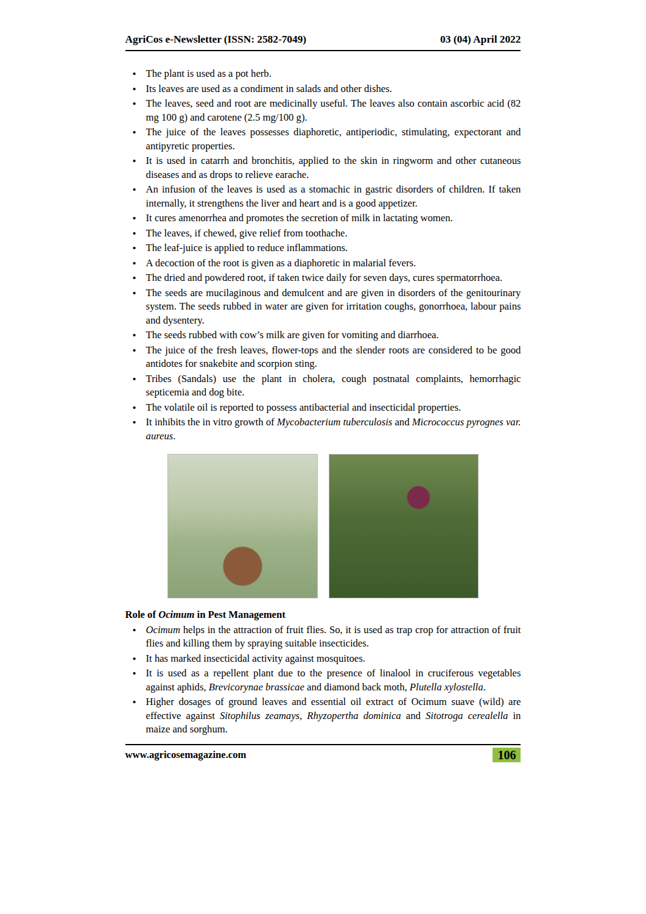AgriCos e-Newsletter (ISSN: 2582-7049)
03 (04) April 2022
The plant is used as a pot herb.
Its leaves are used as a condiment in salads and other dishes.
The leaves, seed and root are medicinally useful. The leaves also contain ascorbic acid (82 mg 100 g) and carotene (2.5 mg/100 g).
The juice of the leaves possesses diaphoretic, antiperiodic, stimulating, expectorant and antipyretic properties.
It is used in catarrh and bronchitis, applied to the skin in ringworm and other cutaneous diseases and as drops to relieve earache.
An infusion of the leaves is used as a stomachic in gastric disorders of children. If taken internally, it strengthens the liver and heart and is a good appetizer.
It cures amenorrhea and promotes the secretion of milk in lactating women.
The leaves, if chewed, give relief from toothache.
The leaf-juice is applied to reduce inflammations.
A decoction of the root is given as a diaphoretic in malarial fevers.
The dried and powdered root, if taken twice daily for seven days, cures spermatorrhoea.
The seeds are mucilaginous and demulcent and are given in disorders of the genitourinary system. The seeds rubbed in water are given for irritation coughs, gonorrhoea, labour pains and dysentery.
The seeds rubbed with cow’s milk are given for vomiting and diarrhoea.
The juice of the fresh leaves, flower-tops and the slender roots are considered to be good antidotes for snakebite and scorpion sting.
Tribes (Sandals) use the plant in cholera, cough postnatal complaints, hemorrhagic septicemia and dog bite.
The volatile oil is reported to possess antibacterial and insecticidal properties.
It inhibits the in vitro growth of Mycobacterium tuberculosis and Micrococcus pyrognes var. aureus.
Role of Ocimum in Pest Management
Ocimum helps in the attraction of fruit flies. So, it is used as trap crop for attraction of fruit flies and killing them by spraying suitable insecticides.
It has marked insecticidal activity against mosquitoes.
It is used as a repellent plant due to the presence of linalool in cruciferous vegetables against aphids, Brevicorynae brassicae and diamond back moth, Plutella xylostella.
Higher dosages of ground leaves and essential oil extract of Ocimum suave (wild) are effective against Sitophilus zeamays, Rhyzopertha dominica and Sitotroga cerealella in maize and sorghum.
www.agricosemagazine.com
106